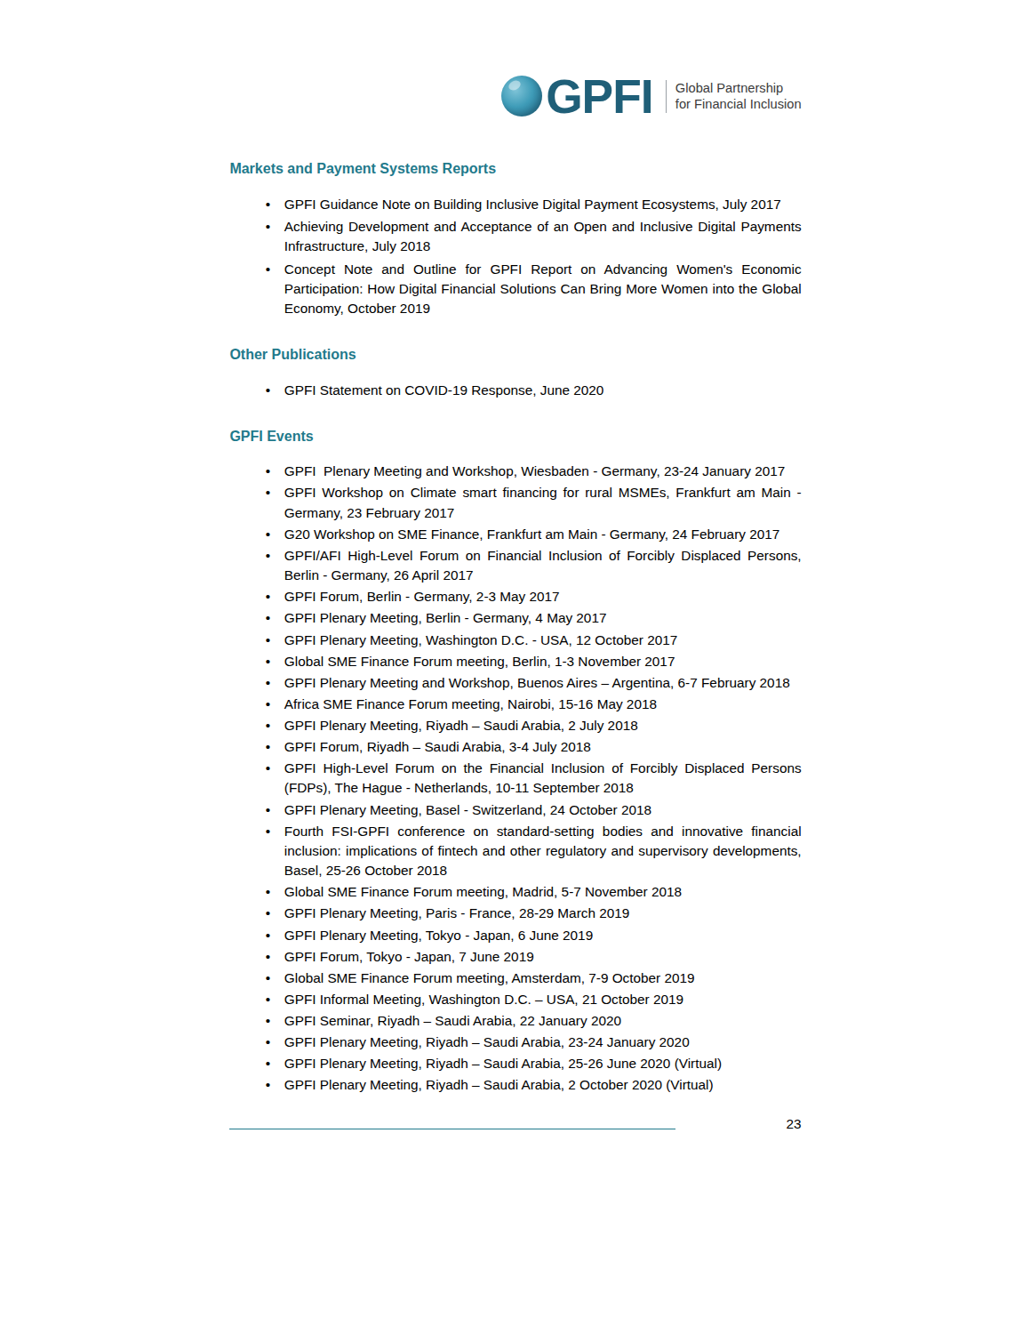GPFI Global Partnership for Financial Inclusion
Markets and Payment Systems Reports
GPFI Guidance Note on Building Inclusive Digital Payment Ecosystems, July 2017
Achieving Development and Acceptance of an Open and Inclusive Digital Payments Infrastructure, July 2018
Concept Note and Outline for GPFI Report on Advancing Women's Economic Participation: How Digital Financial Solutions Can Bring More Women into the Global Economy, October 2019
Other Publications
GPFI Statement on COVID-19 Response, June 2020
GPFI Events
GPFI Plenary Meeting and Workshop, Wiesbaden - Germany, 23-24 January 2017
GPFI Workshop on Climate smart financing for rural MSMEs, Frankfurt am Main - Germany, 23 February 2017
G20 Workshop on SME Finance, Frankfurt am Main - Germany, 24 February 2017
GPFI/AFI High-Level Forum on Financial Inclusion of Forcibly Displaced Persons, Berlin - Germany, 26 April 2017
GPFI Forum, Berlin - Germany, 2-3 May 2017
GPFI Plenary Meeting, Berlin - Germany, 4 May 2017
GPFI Plenary Meeting, Washington D.C. - USA, 12 October 2017
Global SME Finance Forum meeting, Berlin, 1-3 November 2017
GPFI Plenary Meeting and Workshop, Buenos Aires – Argentina, 6-7 February 2018
Africa SME Finance Forum meeting, Nairobi, 15-16 May 2018
GPFI Plenary Meeting, Riyadh – Saudi Arabia, 2 July 2018
GPFI Forum, Riyadh – Saudi Arabia, 3-4 July 2018
GPFI High-Level Forum on the Financial Inclusion of Forcibly Displaced Persons (FDPs), The Hague - Netherlands, 10-11 September 2018
GPFI Plenary Meeting, Basel - Switzerland, 24 October 2018
Fourth FSI-GPFI conference on standard-setting bodies and innovative financial inclusion: implications of fintech and other regulatory and supervisory developments, Basel, 25-26 October 2018
Global SME Finance Forum meeting, Madrid, 5-7 November 2018
GPFI Plenary Meeting, Paris - France, 28-29 March 2019
GPFI Plenary Meeting, Tokyo - Japan, 6 June 2019
GPFI Forum, Tokyo - Japan, 7 June 2019
Global SME Finance Forum meeting, Amsterdam, 7-9 October 2019
GPFI Informal Meeting, Washington D.C. – USA, 21 October 2019
GPFI Seminar, Riyadh – Saudi Arabia, 22 January 2020
GPFI Plenary Meeting, Riyadh – Saudi Arabia, 23-24 January 2020
GPFI Plenary Meeting, Riyadh – Saudi Arabia, 25-26 June 2020 (Virtual)
GPFI Plenary Meeting, Riyadh – Saudi Arabia, 2 October 2020 (Virtual)
23